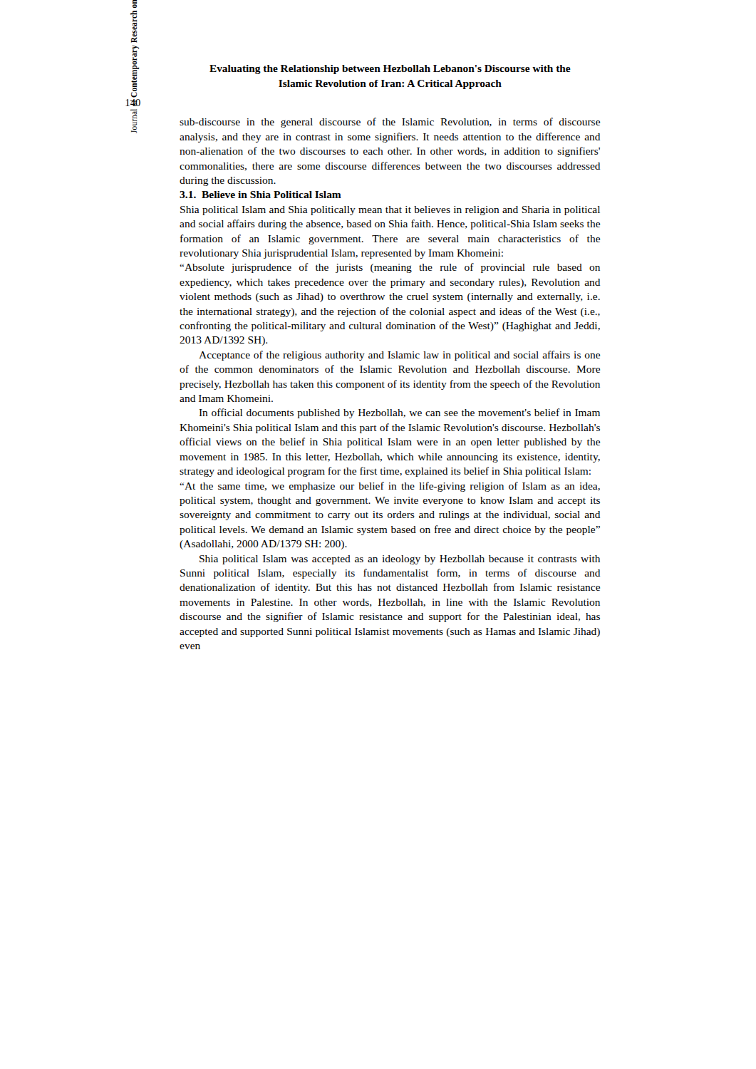140
Journal of Contemporary Research on Islamic Revolution | Volume 4 | No.11 | Winter 2022 | PP. 135-156
Evaluating the Relationship between Hezbollah Lebanon's Discourse with the
Islamic Revolution of Iran: A Critical Approach
sub-discourse in the general discourse of the Islamic Revolution, in terms of discourse analysis, and they are in contrast in some signifiers. It needs attention to the difference and non-alienation of the two discourses to each other. In other words, in addition to signifiers' commonalities, there are some discourse differences between the two discourses addressed during the discussion.
3.1. Believe in Shia Political Islam
Shia political Islam and Shia politically mean that it believes in religion and Sharia in political and social affairs during the absence, based on Shia faith. Hence, political-Shia Islam seeks the formation of an Islamic government. There are several main characteristics of the revolutionary Shia jurisprudential Islam, represented by Imam Khomeini:
“Absolute jurisprudence of the jurists (meaning the rule of provincial rule based on expediency, which takes precedence over the primary and secondary rules), Revolution and violent methods (such as Jihad) to overthrow the cruel system (internally and externally, i.e. the international strategy), and the rejection of the colonial aspect and ideas of the West (i.e., confronting the political-military and cultural domination of the West)” (Haghighat and Jeddi, 2013 AD/1392 SH).
Acceptance of the religious authority and Islamic law in political and social affairs is one of the common denominators of the Islamic Revolution and Hezbollah discourse. More precisely, Hezbollah has taken this component of its identity from the speech of the Revolution and Imam Khomeini.
In official documents published by Hezbollah, we can see the movement's belief in Imam Khomeini's Shia political Islam and this part of the Islamic Revolution's discourse. Hezbollah's official views on the belief in Shia political Islam were in an open letter published by the movement in 1985. In this letter, Hezbollah, which while announcing its existence, identity, strategy and ideological program for the first time, explained its belief in Shia political Islam:
“At the same time, we emphasize our belief in the life-giving religion of Islam as an idea, political system, thought and government. We invite everyone to know Islam and accept its sovereignty and commitment to carry out its orders and rulings at the individual, social and political levels. We demand an Islamic system based on free and direct choice by the people” (Asadollahi, 2000 AD/1379 SH: 200).
Shia political Islam was accepted as an ideology by Hezbollah because it contrasts with Sunni political Islam, especially its fundamentalist form, in terms of discourse and denationalization of identity. But this has not distanced Hezbollah from Islamic resistance movements in Palestine. In other words, Hezbollah, in line with the Islamic Revolution discourse and the signifier of Islamic resistance and support for the Palestinian ideal, has accepted and supported Sunni political Islamist movements (such as Hamas and Islamic Jihad) even